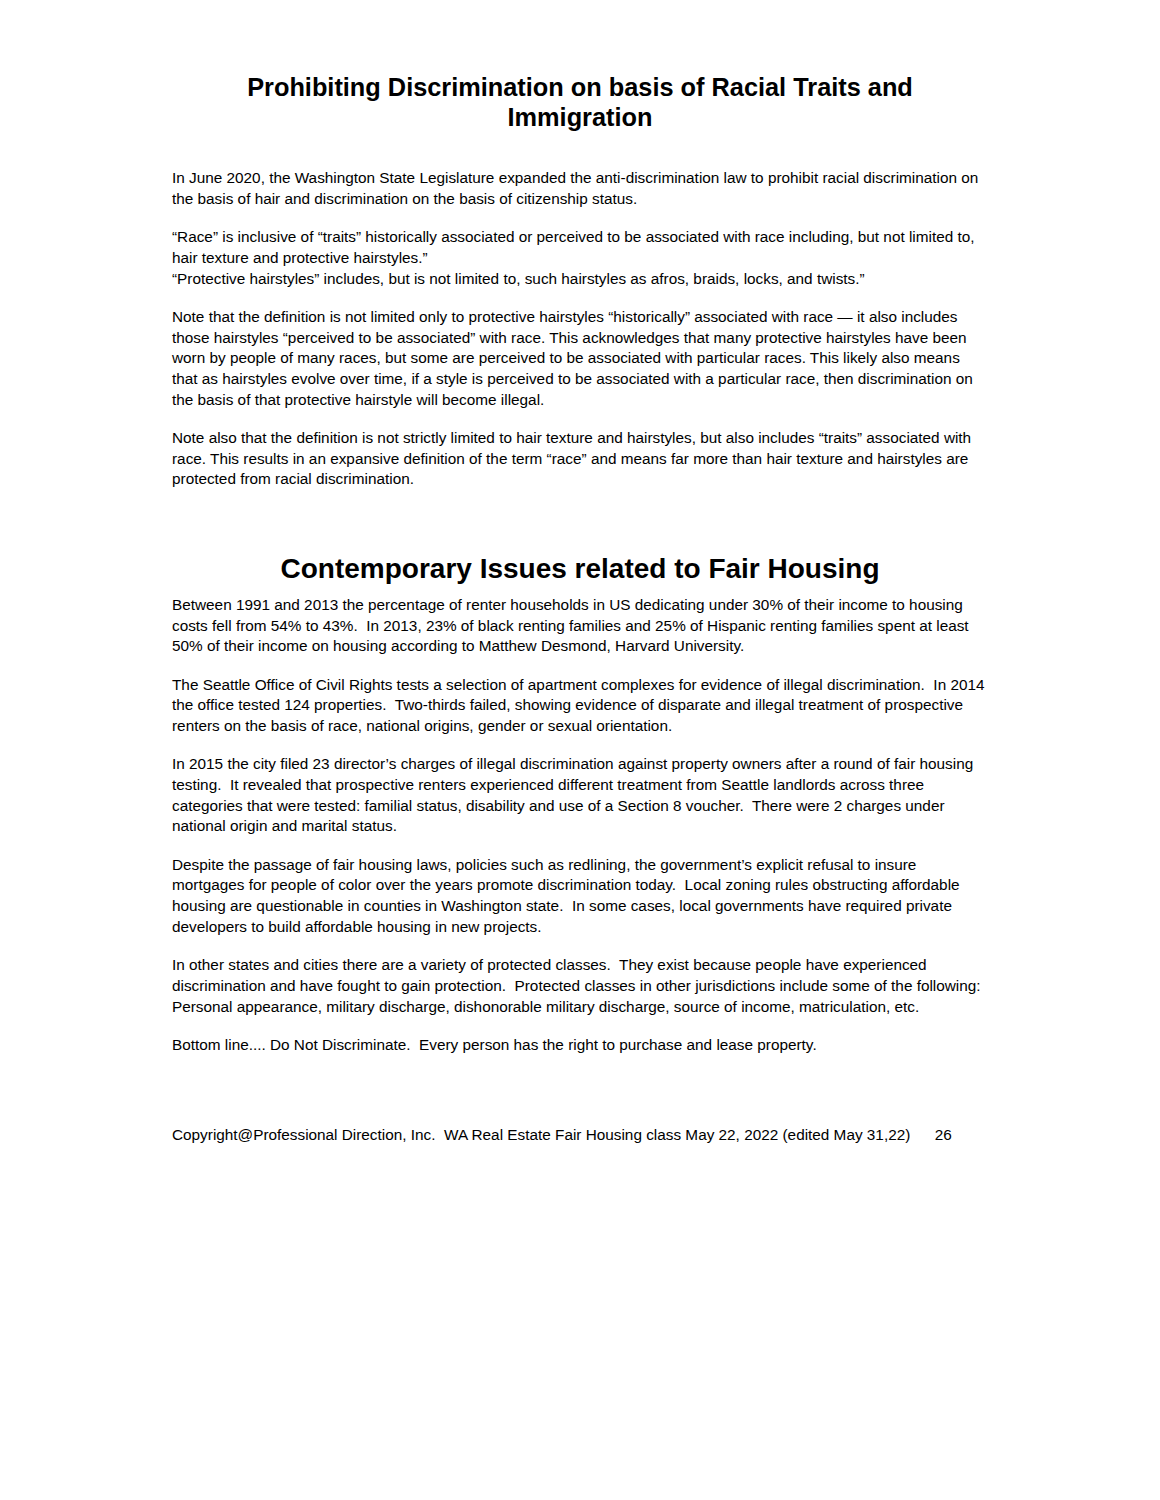Prohibiting Discrimination on basis of Racial Traits and Immigration
In June 2020, the Washington State Legislature expanded the anti-discrimination law to prohibit racial discrimination on the basis of hair and discrimination on the basis of citizenship status.
“Race” is inclusive of “traits” historically associated or perceived to be associated with race including, but not limited to, hair texture and protective hairstyles.”
“Protective hairstyles” includes, but is not limited to, such hairstyles as afros, braids, locks, and twists.”
Note that the definition is not limited only to protective hairstyles “historically” associated with race — it also includes those hairstyles “perceived to be associated” with race. This acknowledges that many protective hairstyles have been worn by people of many races, but some are perceived to be associated with particular races. This likely also means that as hairstyles evolve over time, if a style is perceived to be associated with a particular race, then discrimination on the basis of that protective hairstyle will become illegal.
Note also that the definition is not strictly limited to hair texture and hairstyles, but also includes “traits” associated with race. This results in an expansive definition of the term “race” and means far more than hair texture and hairstyles are protected from racial discrimination.
Contemporary Issues related to Fair Housing
Between 1991 and 2013 the percentage of renter households in US dedicating under 30% of their income to housing costs fell from 54% to 43%. In 2013, 23% of black renting families and 25% of Hispanic renting families spent at least 50% of their income on housing according to Matthew Desmond, Harvard University.
The Seattle Office of Civil Rights tests a selection of apartment complexes for evidence of illegal discrimination. In 2014 the office tested 124 properties. Two-thirds failed, showing evidence of disparate and illegal treatment of prospective renters on the basis of race, national origins, gender or sexual orientation.
In 2015 the city filed 23 director’s charges of illegal discrimination against property owners after a round of fair housing testing. It revealed that prospective renters experienced different treatment from Seattle landlords across three categories that were tested: familial status, disability and use of a Section 8 voucher. There were 2 charges under national origin and marital status.
Despite the passage of fair housing laws, policies such as redlining, the government’s explicit refusal to insure mortgages for people of color over the years promote discrimination today. Local zoning rules obstructing affordable housing are questionable in counties in Washington state. In some cases, local governments have required private developers to build affordable housing in new projects.
In other states and cities there are a variety of protected classes. They exist because people have experienced discrimination and have fought to gain protection. Protected classes in other jurisdictions include some of the following: Personal appearance, military discharge, dishonorable military discharge, source of income, matriculation, etc.
Bottom line.... Do Not Discriminate. Every person has the right to purchase and lease property.
Copyright@Professional Direction, Inc. WA Real Estate Fair Housing class May 22, 2022 (edited May 31,22)26